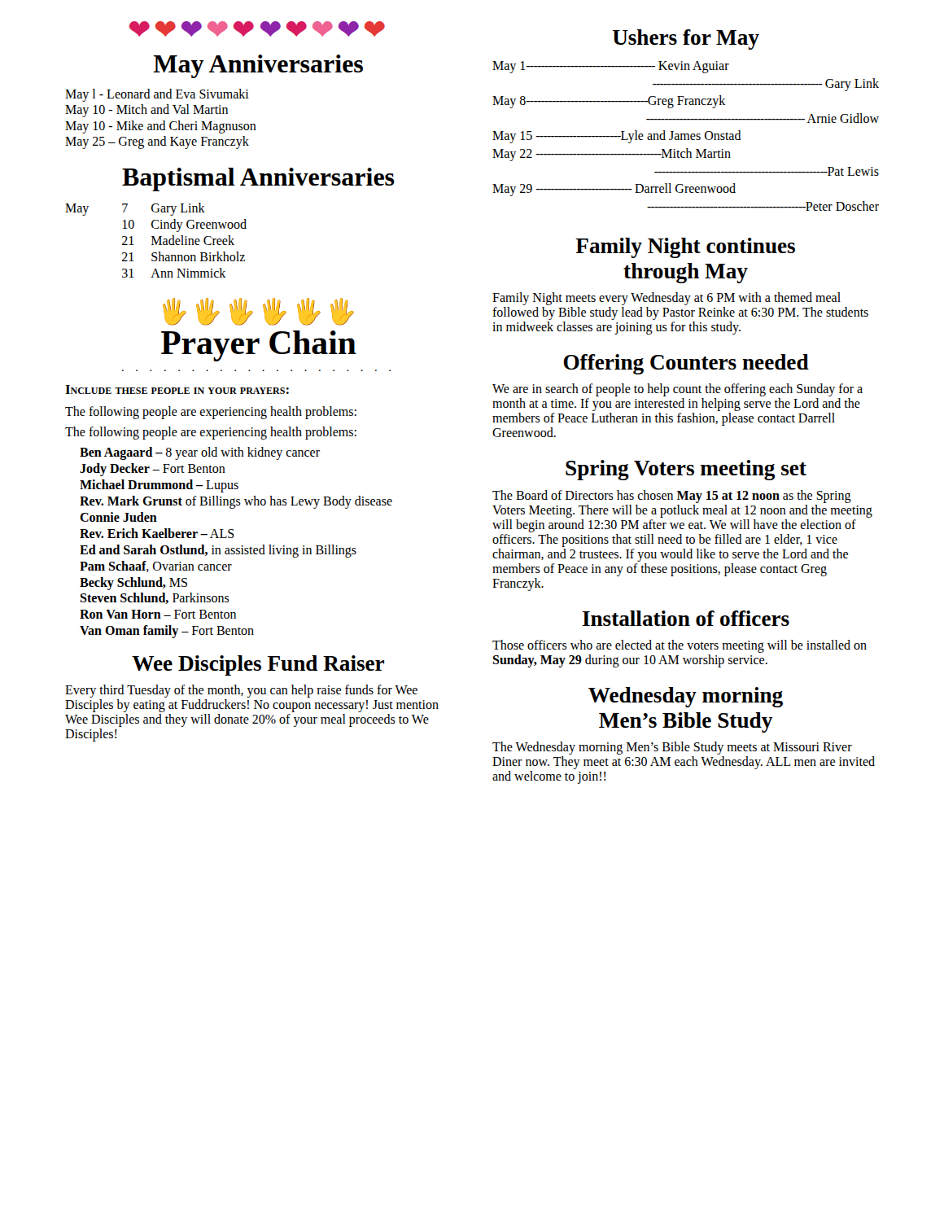❤❤❤❤❤❤❤❤❤❤
May Anniversaries
May l - Leonard and Eva Sivumaki
May 10 - Mitch and Val Martin
May 10 - Mike and Cheri Magnuson
May 25 – Greg and Kaye Franczyk
Baptismal Anniversaries
| May | 7 | Gary Link |
| | 10 | Cindy Greenwood |
| | 21 | Madeline Creek |
| | 21 | Shannon Birkholz |
| | 31 | Ann Nimmick |
🖐🖐🖐🖐🖐🖐
Prayer Chain
. . . . . . . . . . . . . . . . . . . .
Include these people in your prayers:
The following people are experiencing health problems:
The following people are experiencing health problems:
Ben Aagaard – 8 year old with kidney cancer
Jody Decker – Fort Benton
Michael Drummond – Lupus
Rev. Mark Grunst of Billings who has Lewy Body disease
Connie Juden
Rev. Erich Kaelberer – ALS
Ed and Sarah Ostlund, in assisted living in Billings
Pam Schaaf, Ovarian cancer
Becky Schlund, MS
Steven Schlund, Parkinsons
Ron Van Horn – Fort Benton
Van Oman family – Fort Benton
Wee Disciples Fund Raiser
Every third Tuesday of the month, you can help raise funds for Wee Disciples by eating at Fuddruckers! No coupon necessary! Just mention Wee Disciples and they will donate 20% of your meal proceeds to We Disciples!
Ushers for May
May 1----------------------------------- Kevin Aguiar
---------------------------------------------- Gary Link
May 8---------------------------------Greg Franczyk
------------------------------------------- Arnie Gidlow
May 15 -----------------------Lyle and James Onstad
May 22 ----------------------------------Mitch Martin
-----------------------------------------------Pat Lewis
May 29 -------------------------- Darrell Greenwood
-------------------------------------------Peter Doscher
Family Night continues
through May
Family Night meets every Wednesday at 6 PM with a themed meal followed by Bible study lead by Pastor Reinke at 6:30 PM. The students in midweek classes are joining us for this study.
Offering Counters needed
We are in search of people to help count the offering each Sunday for a month at a time. If you are interested in helping serve the Lord and the members of Peace Lutheran in this fashion, please contact Darrell Greenwood.
Spring Voters meeting set
The Board of Directors has chosen May 15 at 12 noon as the Spring Voters Meeting. There will be a potluck meal at 12 noon and the meeting will begin around 12:30 PM after we eat. We will have the election of officers. The positions that still need to be filled are 1 elder, 1 vice chairman, and 2 trustees. If you would like to serve the Lord and the members of Peace in any of these positions, please contact Greg Franczyk.
Installation of officers
Those officers who are elected at the voters meeting will be installed on Sunday, May 29 during our 10 AM worship service.
Wednesday morning
Men’s Bible Study
The Wednesday morning Men’s Bible Study meets at Missouri River Diner now. They meet at 6:30 AM each Wednesday. ALL men are invited and welcome to join!!